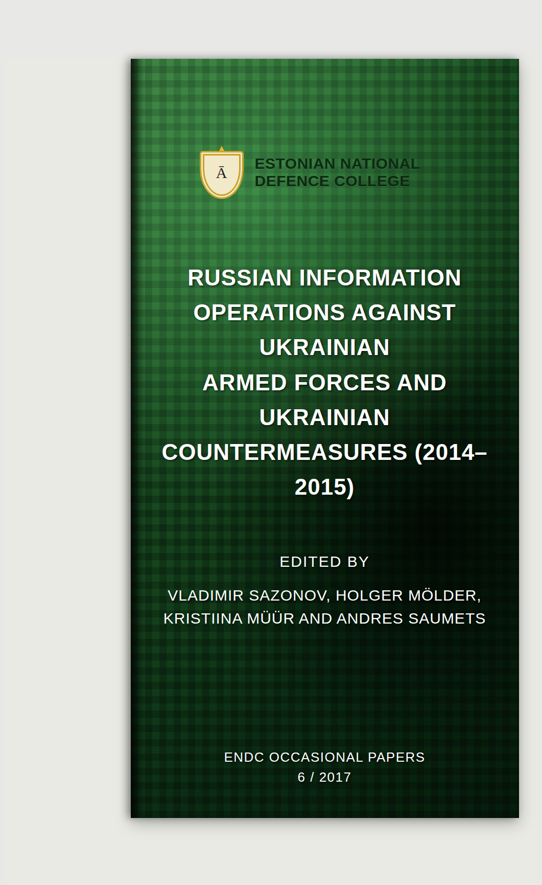Ā
ESTONIAN NATIONAL
DEFENCE COLLEGE
Russian Information
Operations Against Ukrainian
Armed Forces and Ukrainian
Countermeasures (2014–2015)
Edited by
Vladimir Sazonov, Holger Mölder,
Kristiina Müür and Andres Saumets
ENDC Occasional Papers
6 / 2017